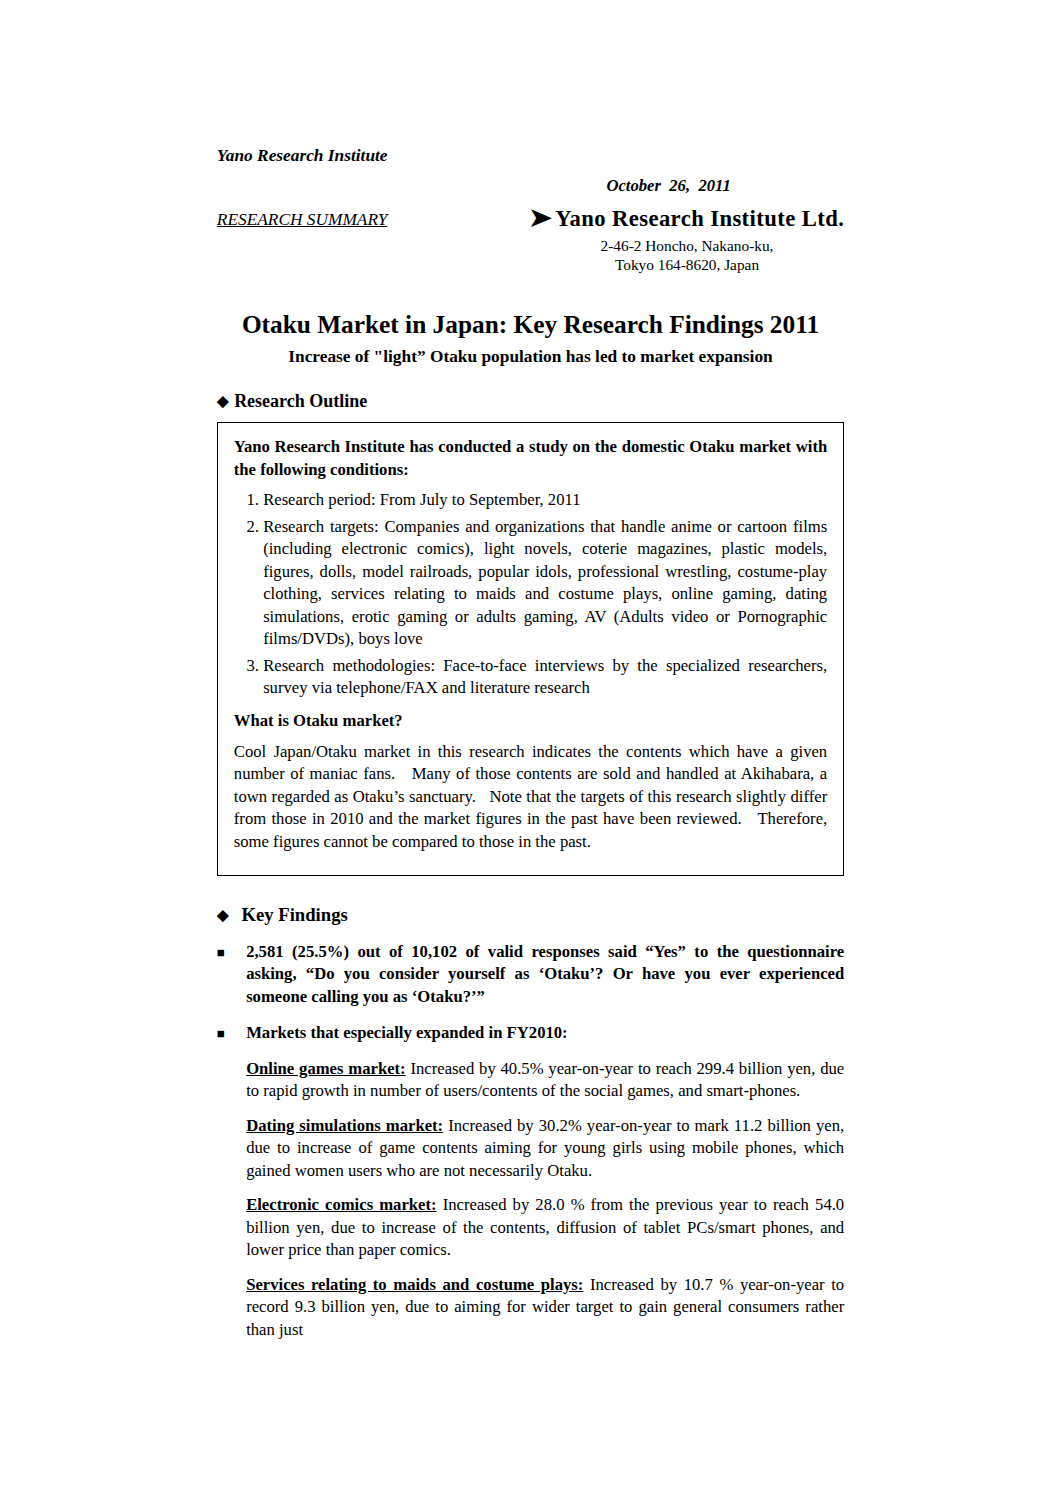Yano Research Institute
October 26, 2011
RESEARCH SUMMARY
➤Yano Research Institute Ltd.
2-46-2 Honcho, Nakano-ku,
Tokyo 164-8620, Japan
Otaku Market in Japan: Key Research Findings 2011
Increase of "light” Otaku population has led to market expansion
◆Research Outline
Yano Research Institute has conducted a study on the domestic Otaku market with the following conditions:
Research period: From July to September, 2011
Research targets: Companies and organizations that handle anime or cartoon films (including electronic comics), light novels, coterie magazines, plastic models, figures, dolls, model railroads, popular idols, professional wrestling, costume-play clothing, services relating to maids and costume plays, online gaming, dating simulations, erotic gaming or adults gaming, AV (Adults video or Pornographic films/DVDs), boys love
Research methodologies: Face-to-face interviews by the specialized researchers, survey via telephone/FAX and literature research
What is Otaku market?
Cool Japan/Otaku market in this research indicates the contents which have a given number of maniac fans. Many of those contents are sold and handled at Akihabara, a town regarded as Otaku’s sanctuary. Note that the targets of this research slightly differ from those in 2010 and the market figures in the past have been reviewed. Therefore, some figures cannot be compared to those in the past.
◆ Key Findings
■
2,581 (25.5%) out of 10,102 of valid responses said “Yes” to the questionnaire asking, “Do you consider yourself as ‘Otaku’? Or have you ever experienced someone calling you as ‘Otaku?’”
■
Markets that especially expanded in FY2010:
Online games market: Increased by 40.5% year-on-year to reach 299.4 billion yen, due to rapid growth in number of users/contents of the social games, and smart-phones.
Dating simulations market: Increased by 30.2% year-on-year to mark 11.2 billion yen, due to increase of game contents aiming for young girls using mobile phones, which gained women users who are not necessarily Otaku.
Electronic comics market: Increased by 28.0 % from the previous year to reach 54.0 billion yen, due to increase of the contents, diffusion of tablet PCs/smart phones, and lower price than paper comics.
Services relating to maids and costume plays: Increased by 10.7 % year-on-year to record 9.3 billion yen, due to aiming for wider target to gain general consumers rather than just